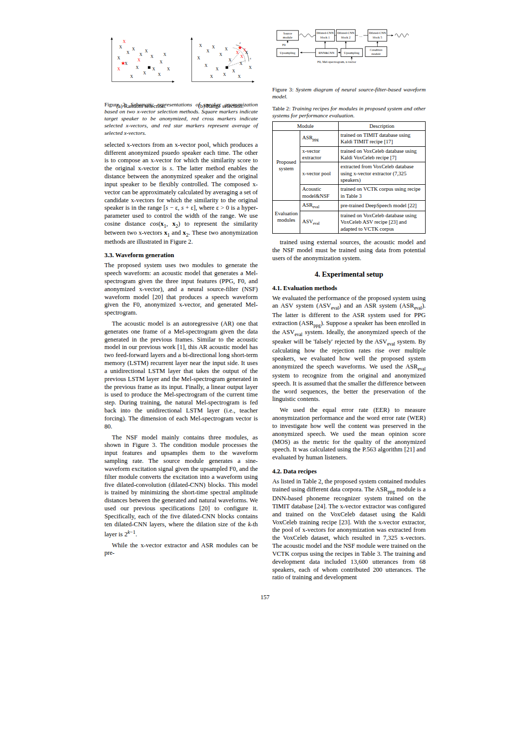X X X X X X X X X X X X X X X X X X X ★
(a) Random selection.
X X X X X X X X X X X X X X X X X X X ★ s ε
(b) Range selection.
Figure 2: Schematic representations of speaker anonymization based on two x-vector selection methods. Square markers indicate target speaker to be anonymized, red cross markers indicate selected x-vectors, and red star markers represent average of selected x-vectors.
selected x-vectors from an x-vector pool, which produces a different anonymized psuedo speaker each time. The other is to compose an x-vector for which the similarity score to the original x-vector is s. The latter method enables the distance between the anonymized speaker and the original input speaker to be flexibly controlled. The composed x-vector can be approximately calculated by averaging a set of candidate x-vectors for which the similarity to the original speaker is in the range [s − ε, s + ε], where ε > 0 is a hyper-parameter used to control the width of the range. We use cosine distance cos(x1, x2) to represent the similarity between two x-vectors x1 and x2. These two anonymization methods are illustrated in Figure 2.
3.3. Waveform generation
The proposed system uses two modules to generate the speech waveform: an acoustic model that generates a Mel-spectrogram given the three input features (PPG, F0, and anonymized x-vector), and a neural source-filter (NSF) waveform model [20] that produces a speech waveform given the F0, anonymized x-vector, and generated Mel-spectrogram.
The acoustic model is an autoregressive (AR) one that generates one frame of a Mel-spectrogram given the data generated in the previous frames. Similar to the acoustic model in our previous work [1], this AR acoustic model has two feed-forward layers and a bi-directional long short-term memory (LSTM) recurrent layer near the input side. It uses a unidirectional LSTM layer that takes the output of the previous LSTM layer and the Mel-spectrogram generated in the previous frame as its input. Finally, a linear output layer is used to produce the Mel-spectrogram of the current time step. During training, the natural Mel-spectrogram is fed back into the unidirectional LSTM layer (i.e., teacher forcing). The dimension of each Mel-spectrogram vector is 80.
The NSF model mainly contains three modules, as shown in Figure 3. The condition module processes the input features and upsamples them to the waveform sampling rate. The source module generates a sine-waveform excitation signal given the upsampled F0, and the filter module converts the excitation into a waveform using five dilated-convolution (dilated-CNN) blocks. This model is trained by minimizing the short-time spectral amplitude distances between the generated and natural waveforms. We used our previous specifications [20] to configure it. Specifically, each of the five dilated-CNN blocks contains ten dilated-CNN layers, where the dilation size of the k-th layer is 2k−1.
While the x-vector extractor and ASR modules can be pre-
Source module Dilated-CNN block 1 Dilated-CNN block 2 … Dilated-CNN block 5 F0 Upsampling RNN&CNN Upsampling Condition module F0, Mel-spectrogram, x-vector
Figure 3: System diagram of neural source-filter-based waveform model.
Table 2: Training recipes for modules in proposed system and other systems for performance evaluation.
| Module | Description |
| --- | --- |
| Proposed system | ASR ppg | trained on TIMIT database using Kaldi TIMIT recipe [17] |
| x-vector extractor | trained on VoxCeleb database using Kaldi VoxCeleb recipe [7] |
| x-vector pool | extracted from VoxCeleb database using x-vector extractor (7,325 speakers) |
| Acoustic model&NSF | trained on VCTK corpus using recipe in Table 3 |
| Evaluation modules | ASR eval | pre-trained DeepSpeech model [22] |
| ASV eval | trained on VoxCeleb database using VoxCeleb ASV recipe [23] and adapted to VCTK corpus |
trained using external sources, the acoustic model and the NSF model must be trained using data from potential users of the anonymization system.
4. Experimental setup
4.1. Evaluation methods
We evaluated the performance of the proposed system using an ASV system (ASVeval) and an ASR system (ASReval). The latter is different to the ASR system used for PPG extraction (ASRppg). Suppose a speaker has been enrolled in the ASVeval system. Ideally, the anonymized speech of the speaker will be 'falsely' rejected by the ASVeval system. By calculating how the rejection rates rise over multiple speakers, we evaluated how well the proposed system anonymized the speech waveforms. We used the ASReval system to recognize from the original and anonymized speech. It is assumed that the smaller the difference between the word sequences, the better the preservation of the linguistic contents.
We used the equal error rate (EER) to measure anonymization performance and the word error rate (WER) to investigate how well the content was preserved in the anonymized speech. We used the mean opinion score (MOS) as the metric for the quality of the anonymized speech. It was calculated using the P.563 algorithm [21] and evaluated by human listeners.
4.2. Data recipes
As listed in Table 2, the proposed system contained modules trained using different data corpora. The ASRppg module is a DNN-based phoneme recognizer system trained on the TIMIT database [24]. The x-vector extractor was configured and trained on the VoxCeleb dataset using the Kaldi VoxCeleb training recipe [23]. With the x-vector extractor, the pool of x-vectors for anonymization was extracted from the VoxCeleb dataset, which resulted in 7,325 x-vectors. The acoustic model and the NSF module were trained on the VCTK corpus using the recipes in Table 3. The training and development data included 13,600 utterances from 68 speakers, each of whom contributed 200 utterances. The ratio of training and development
157